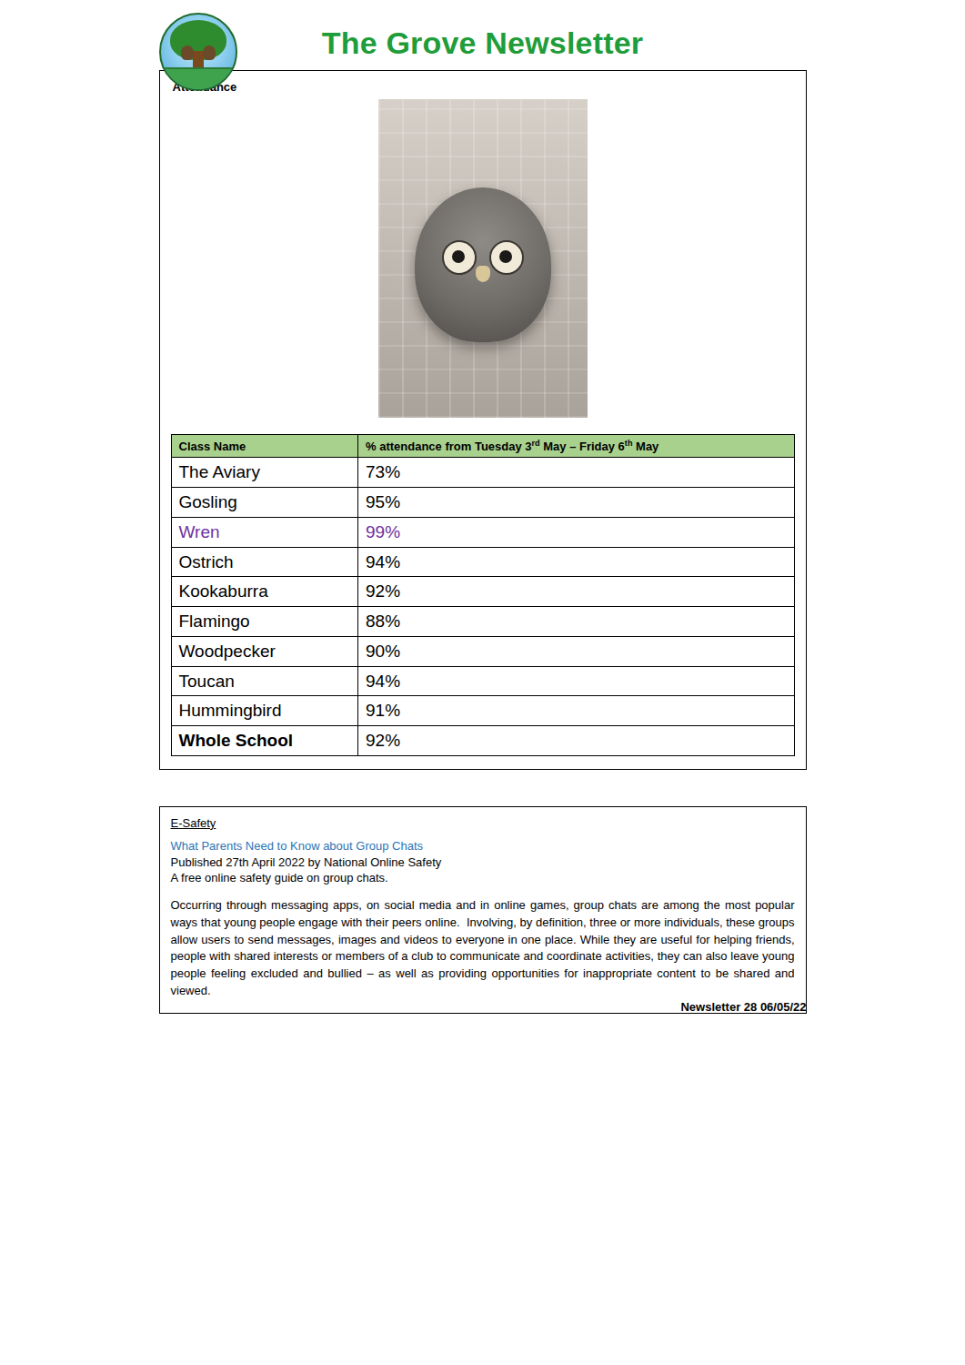The Grove Newsletter
Attendance
| Class Name | % attendance from Tuesday 3 rd May – Friday 6 th May |
| --- | --- |
| The Aviary | 73% |
| Gosling | 95% |
| Wren | 99% |
| Ostrich | 94% |
| Kookaburra | 92% |
| Flamingo | 88% |
| Woodpecker | 90% |
| Toucan | 94% |
| Hummingbird | 91% |
| Whole School | 92% |
E-Safety
What Parents Need to Know about Group Chats
Published 27th April 2022 by National Online Safety
A free online safety guide on group chats.
Occurring through messaging apps, on social media and in online games, group chats are among the most popular ways that young people engage with their peers online. Involving, by definition, three or more individuals, these groups allow users to send messages, images and videos to everyone in one place. While they are useful for helping friends, people with shared interests or members of a club to communicate and coordinate activities, they can also leave young people feeling excluded and bullied – as well as providing opportunities for inappropriate content to be shared and viewed.
Newsletter 28 06/05/22